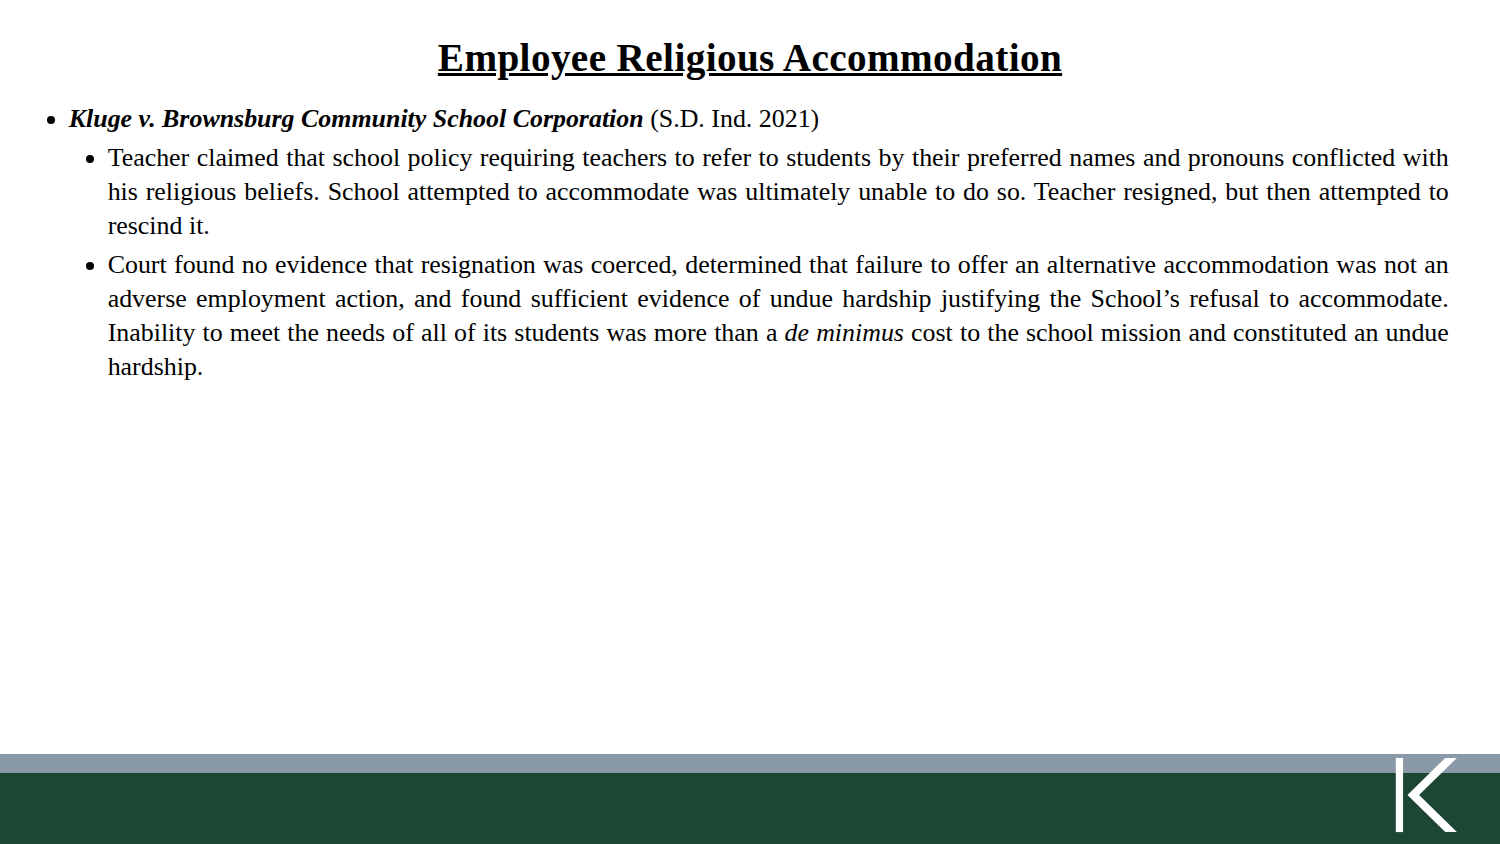Employee Religious Accommodation
Kluge v. Brownsburg Community School Corporation (S.D. Ind. 2021)
Teacher claimed that school policy requiring teachers to refer to students by their preferred names and pronouns conflicted with his religious beliefs. School attempted to accommodate was ultimately unable to do so. Teacher resigned, but then attempted to rescind it.
Court found no evidence that resignation was coerced, determined that failure to offer an alternative accommodation was not an adverse employment action, and found sufficient evidence of undue hardship justifying the School’s refusal to accommodate. Inability to meet the needs of all of its students was more than a de minimus cost to the school mission and constituted an undue hardship.